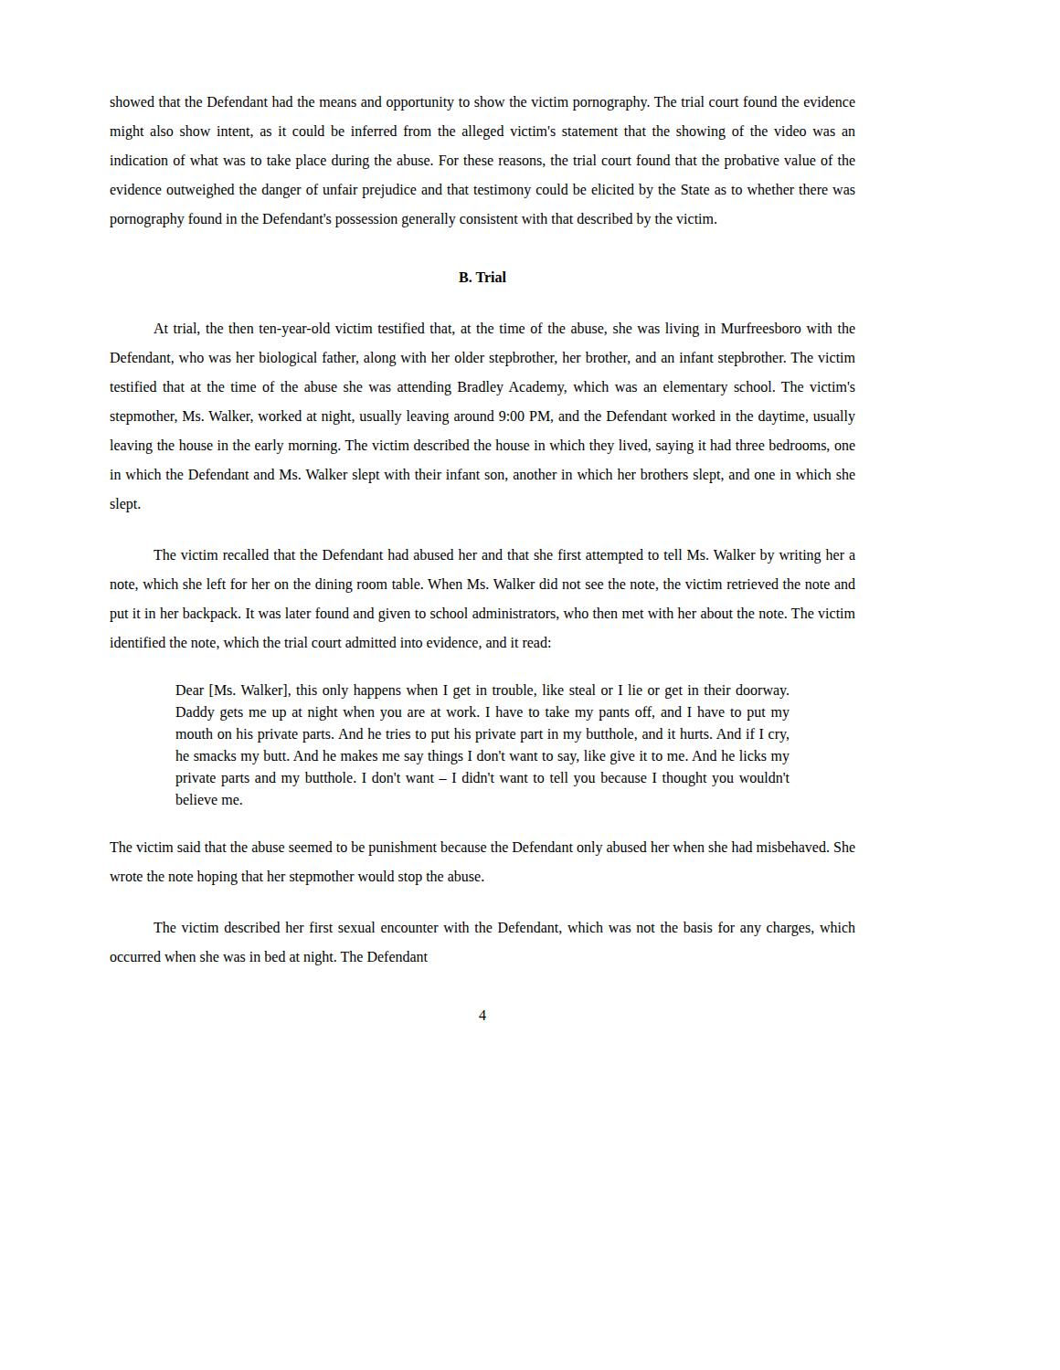showed that the Defendant had the means and opportunity to show the victim pornography. The trial court found the evidence might also show intent, as it could be inferred from the alleged victim's statement that the showing of the video was an indication of what was to take place during the abuse. For these reasons, the trial court found that the probative value of the evidence outweighed the danger of unfair prejudice and that testimony could be elicited by the State as to whether there was pornography found in the Defendant's possession generally consistent with that described by the victim.
B. Trial
At trial, the then ten-year-old victim testified that, at the time of the abuse, she was living in Murfreesboro with the Defendant, who was her biological father, along with her older stepbrother, her brother, and an infant stepbrother. The victim testified that at the time of the abuse she was attending Bradley Academy, which was an elementary school. The victim's stepmother, Ms. Walker, worked at night, usually leaving around 9:00 PM, and the Defendant worked in the daytime, usually leaving the house in the early morning. The victim described the house in which they lived, saying it had three bedrooms, one in which the Defendant and Ms. Walker slept with their infant son, another in which her brothers slept, and one in which she slept.
The victim recalled that the Defendant had abused her and that she first attempted to tell Ms. Walker by writing her a note, which she left for her on the dining room table. When Ms. Walker did not see the note, the victim retrieved the note and put it in her backpack. It was later found and given to school administrators, who then met with her about the note. The victim identified the note, which the trial court admitted into evidence, and it read:
Dear [Ms. Walker], this only happens when I get in trouble, like steal or I lie or get in their doorway. Daddy gets me up at night when you are at work. I have to take my pants off, and I have to put my mouth on his private parts. And he tries to put his private part in my butthole, and it hurts. And if I cry, he smacks my butt. And he makes me say things I don't want to say, like give it to me. And he licks my private parts and my butthole. I don't want – I didn't want to tell you because I thought you wouldn't believe me.
The victim said that the abuse seemed to be punishment because the Defendant only abused her when she had misbehaved. She wrote the note hoping that her stepmother would stop the abuse.
The victim described her first sexual encounter with the Defendant, which was not the basis for any charges, which occurred when she was in bed at night. The Defendant
4